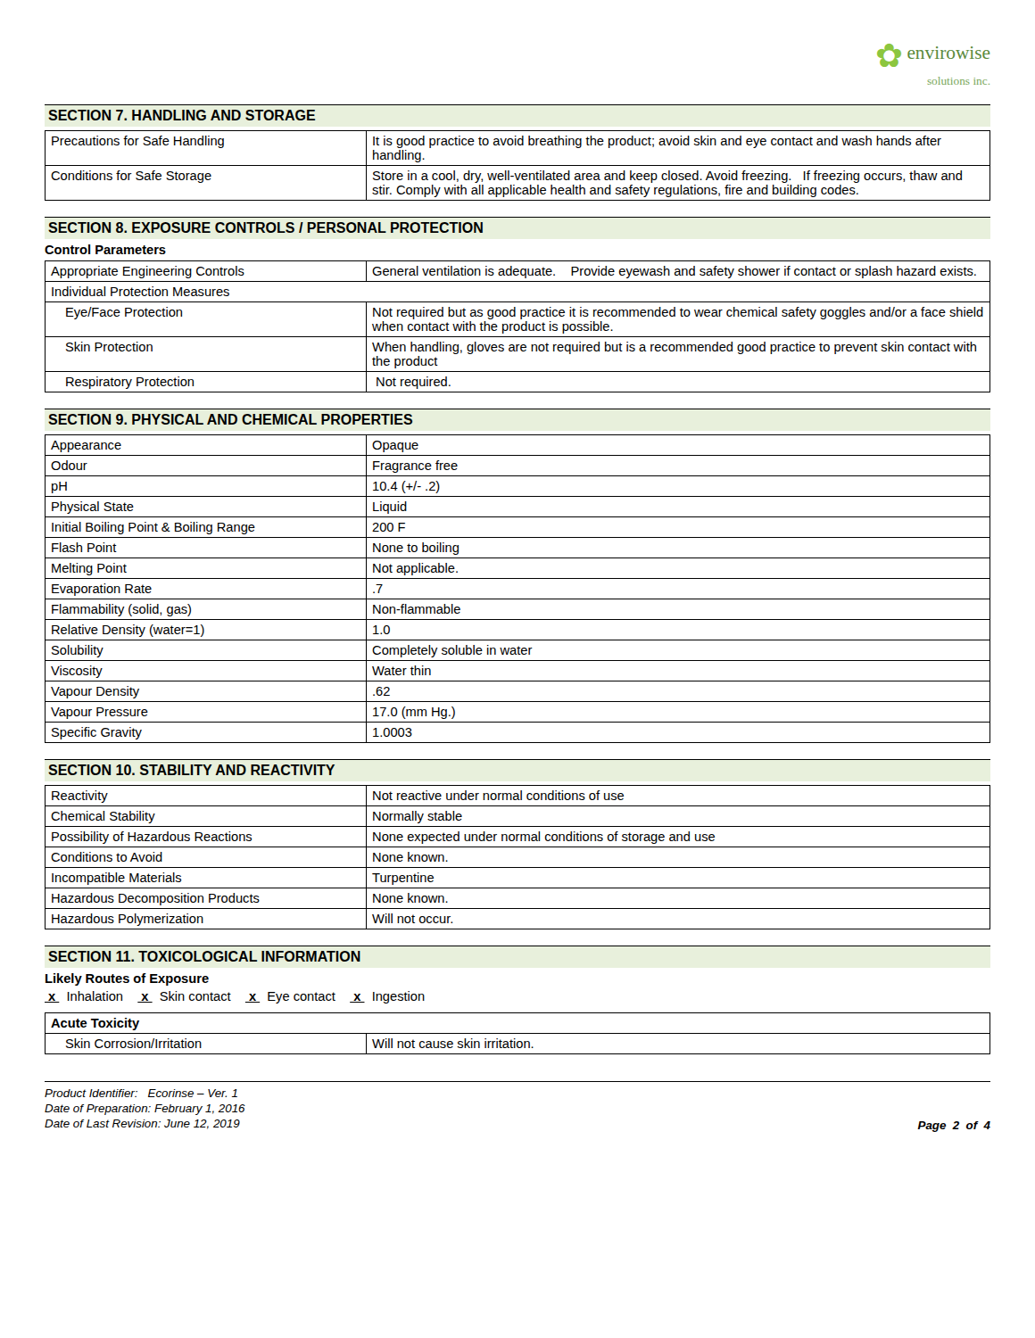✿ envirowisesolutions inc.
SECTION 7. HANDLING AND STORAGE
| Precautions for Safe Handling | It is good practice to avoid breathing the product; avoid skin and eye contact and wash hands after handling. |
| Conditions for Safe Storage | Store in a cool, dry, well-ventilated area and keep closed. Avoid freezing. If freezing occurs, thaw and stir. Comply with all applicable health and safety regulations, fire and building codes. |
SECTION 8. EXPOSURE CONTROLS / PERSONAL PROTECTION
Control Parameters
| Appropriate Engineering Controls | General ventilation is adequate. Provide eyewash and safety shower if contact or splash hazard exists. |
| Individual Protection Measures |
| Eye/Face Protection | Not required but as good practice it is recommended to wear chemical safety goggles and/or a face shield when contact with the product is possible. |
| Skin Protection | When handling, gloves are not required but is a recommended good practice to prevent skin contact with the product |
| Respiratory Protection | Not required. |
SECTION 9. PHYSICAL AND CHEMICAL PROPERTIES
| Appearance | Opaque |
| Odour | Fragrance free |
| pH | 10.4 (+/- .2) |
| Physical State | Liquid |
| Initial Boiling Point & Boiling Range | 200 F |
| Flash Point | None to boiling |
| Melting Point | Not applicable. |
| Evaporation Rate | .7 |
| Flammability (solid, gas) | Non-flammable |
| Relative Density (water=1) | 1.0 |
| Solubility | Completely soluble in water |
| Viscosity | Water thin |
| Vapour Density | .62 |
| Vapour Pressure | 17.0 (mm Hg.) |
| Specific Gravity | 1.0003 |
SECTION 10. STABILITY AND REACTIVITY
| Reactivity | Not reactive under normal conditions of use |
| Chemical Stability | Normally stable |
| Possibility of Hazardous Reactions | None expected under normal conditions of storage and use |
| Conditions to Avoid | None known. |
| Incompatible Materials | Turpentine |
| Hazardous Decomposition Products | None known. |
| Hazardous Polymerization | Will not occur. |
SECTION 11. TOXICOLOGICAL INFORMATION
Likely Routes of Exposure
x Inhalation x Skin contact x Eye contact x Ingestion
| Acute Toxicity |
| Skin Corrosion/Irritation | Will not cause skin irritation. |
Product Identifier: Ecorinse – Ver. 1
Date of Preparation: February 1, 2016
Date of Last Revision: June 12, 2019
Page 2 of 4